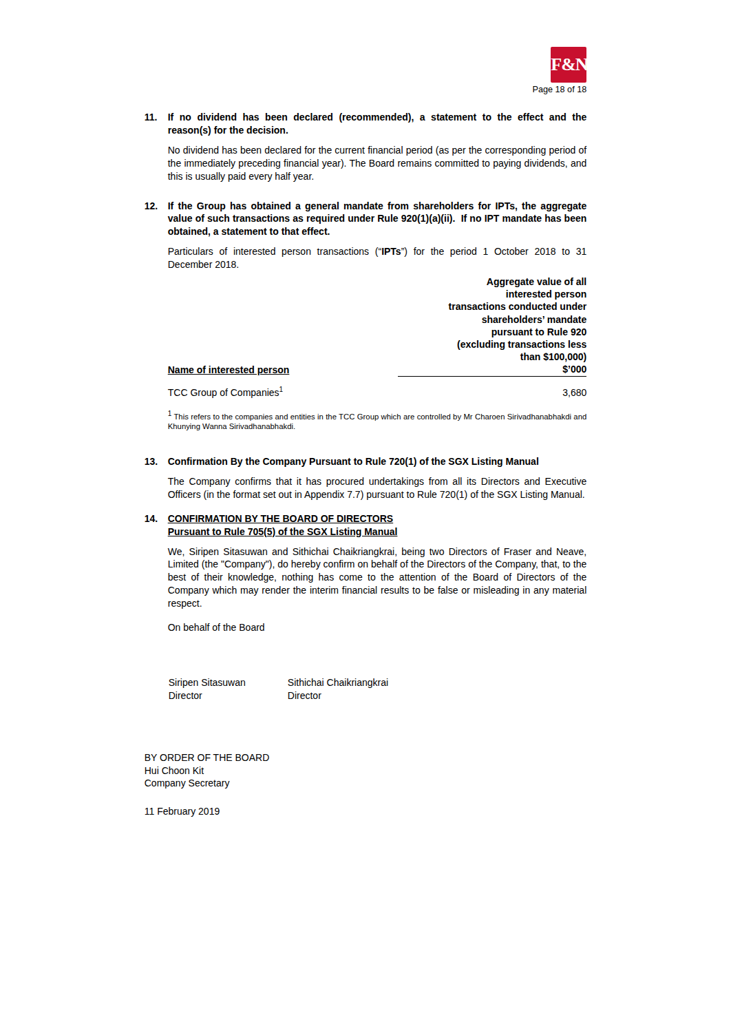F&N
Page 18 of 18
| 11. | If no dividend has been declared (recommended), a statement to the effect and the reason(s) for the decision. |
No dividend has been declared for the current financial period (as per the corresponding period of the immediately preceding financial year). The Board remains committed to paying dividends, and this is usually paid every half year.
| 12. | If the Group has obtained a general mandate from shareholders for IPTs, the aggregate value of such transactions as required under Rule 920(1)(a)(ii). If no IPT mandate has been obtained, a statement to that effect. |
Particulars of interested person transactions (“IPTs”) for the period 1 October 2018 to 31 December 2018.
| | Aggregate value of all interested person transactions conducted under shareholders’ mandate pursuant to Rule 920 (excluding transactions less than $100,000) |
| Name of interested person | $’000 |
| TCC Group of Companies 1 | 3,680 |
1 This refers to the companies and entities in the TCC Group which are controlled by Mr Charoen Sirivadhanabhakdi and Khunying Wanna Sirivadhanabhakdi.
| 13. | Confirmation By the Company Pursuant to Rule 720(1) of the SGX Listing Manual |
The Company confirms that it has procured undertakings from all its Directors and Executive Officers (in the format set out in Appendix 7.7) pursuant to Rule 720(1) of the SGX Listing Manual.
| 14. | CONFIRMATION BY THE BOARD OF DIRECTORS Pursuant to Rule 705(5) of the SGX Listing Manual |
We, Siripen Sitasuwan and Sithichai Chaikriangkrai, being two Directors of Fraser and Neave, Limited (the "Company"), do hereby confirm on behalf of the Directors of the Company, that, to the best of their knowledge, nothing has come to the attention of the Board of Directors of the Company which may render the interim financial results to be false or misleading in any material respect.
On behalf of the Board
| Siripen Sitasuwan Director | Sithichai Chaikriangkrai Director |
BY ORDER OF THE BOARD
Hui Choon Kit
Company Secretary
11 February 2019